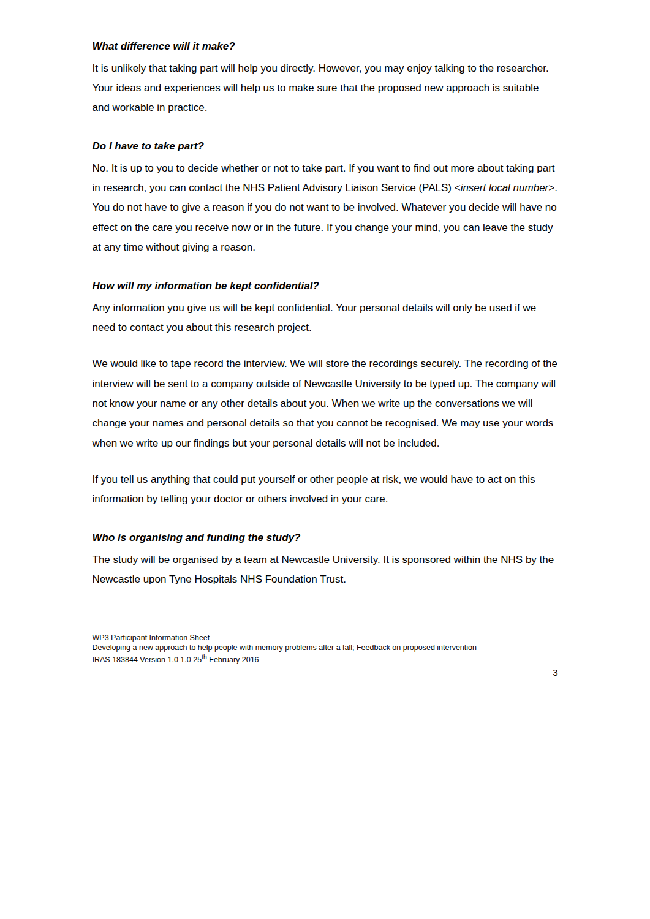What difference will it make?
It is unlikely that taking part will help you directly. However, you may enjoy talking to the researcher. Your ideas and experiences will help us to make sure that the proposed new approach is suitable and workable in practice.
Do I have to take part?
No. It is up to you to decide whether or not to take part. If you want to find out more about taking part in research, you can contact the NHS Patient Advisory Liaison Service (PALS) <insert local number>. You do not have to give a reason if you do not want to be involved. Whatever you decide will have no effect on the care you receive now or in the future. If you change your mind, you can leave the study at any time without giving a reason.
How will my information be kept confidential?
Any information you give us will be kept confidential. Your personal details will only be used if we need to contact you about this research project.
We would like to tape record the interview. We will store the recordings securely. The recording of the interview will be sent to a company outside of Newcastle University to be typed up. The company will not know your name or any other details about you. When we write up the conversations we will change your names and personal details so that you cannot be recognised. We may use your words when we write up our findings but your personal details will not be included.
If you tell us anything that could put yourself or other people at risk, we would have to act on this information by telling your doctor or others involved in your care.
Who is organising and funding the study?
The study will be organised by a team at Newcastle University. It is sponsored within the NHS by the Newcastle upon Tyne Hospitals NHS Foundation Trust.
WP3 Participant Information Sheet
Developing a new approach to help people with memory problems after a fall; Feedback on proposed intervention
IRAS 183844 Version 1.0 1.0 25th February 2016
3